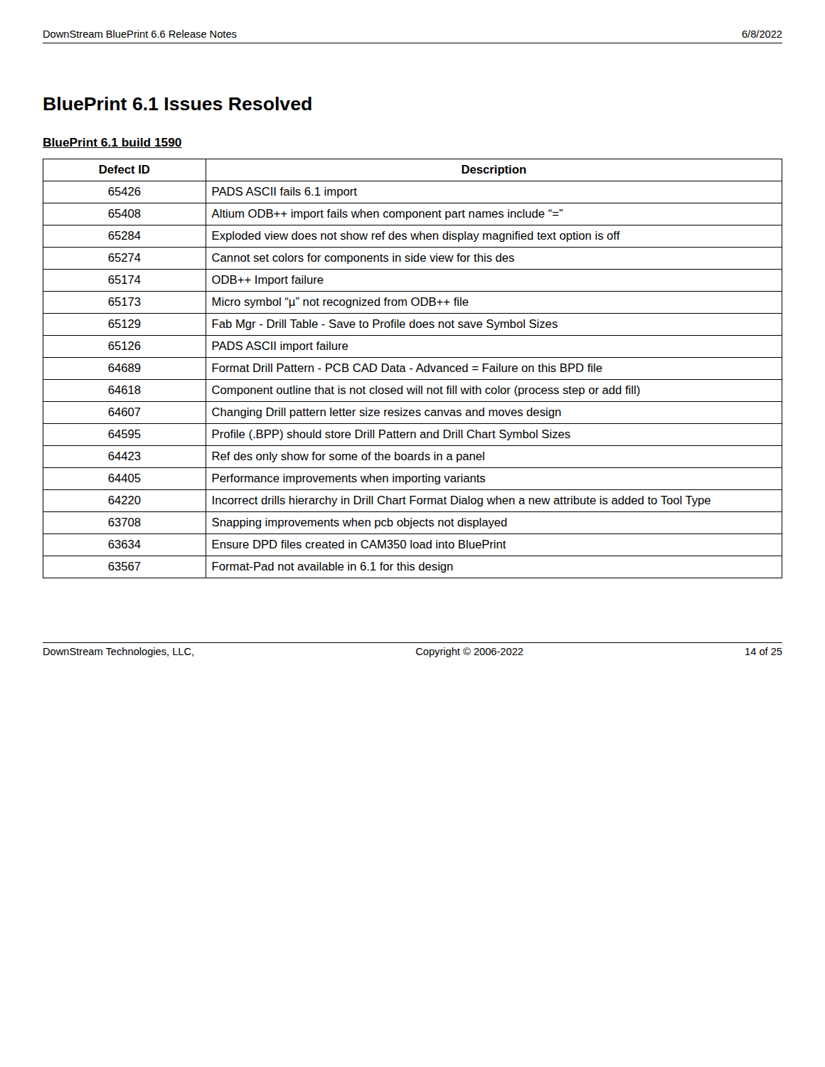DownStream BluePrint 6.6 Release Notes 6/8/2022
BluePrint 6.1 Issues Resolved
BluePrint 6.1 build 1590
| Defect ID | Description |
| --- | --- |
| 65426 | PADS ASCII fails 6.1 import |
| 65408 | Altium ODB++ import fails when component part names include “=” |
| 65284 | Exploded view does not show ref des when display magnified text option is off |
| 65274 | Cannot set colors for components in side view for this des |
| 65174 | ODB++ Import failure |
| 65173 | Micro symbol “µ” not recognized from ODB++ file |
| 65129 | Fab Mgr - Drill Table - Save to Profile does not save Symbol Sizes |
| 65126 | PADS ASCII import failure |
| 64689 | Format Drill Pattern - PCB CAD Data - Advanced = Failure on this BPD file |
| 64618 | Component outline that is not closed will not fill with color (process step or add fill) |
| 64607 | Changing Drill pattern letter size resizes canvas and moves design |
| 64595 | Profile (.BPP) should store Drill Pattern and Drill Chart Symbol Sizes |
| 64423 | Ref des only show for some of the boards in a panel |
| 64405 | Performance improvements when importing variants |
| 64220 | Incorrect drills hierarchy in Drill Chart Format Dialog when a new attribute is added to Tool Type |
| 63708 | Snapping improvements when pcb objects not displayed |
| 63634 | Ensure DPD files created in CAM350 load into BluePrint |
| 63567 | Format-Pad not available in 6.1 for this design |
DownStream Technologies, LLC, Copyright © 2006-2022 14 of 25